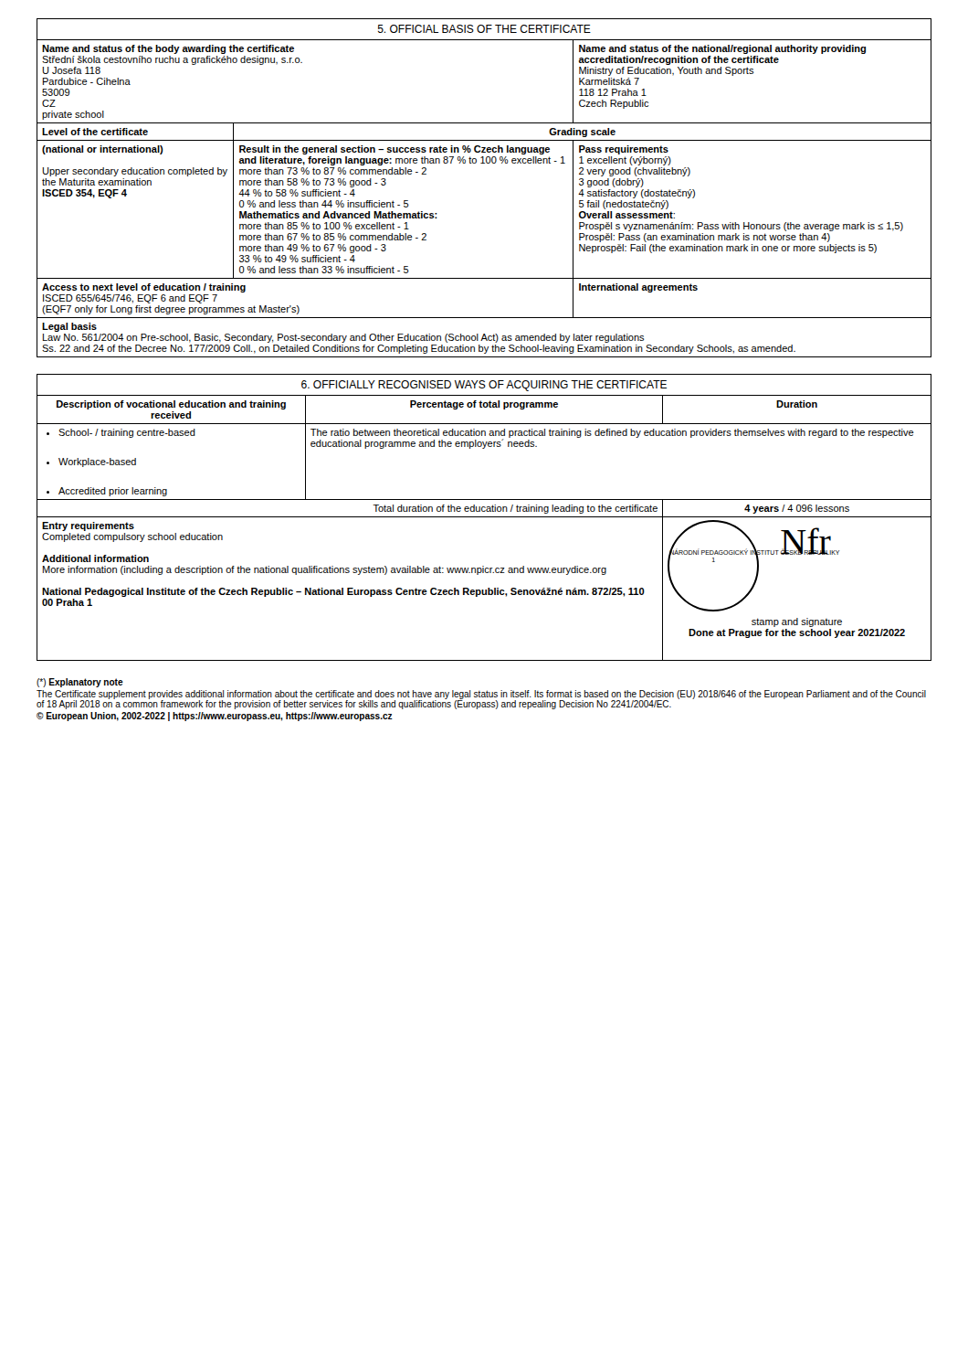| 5. OFFICIAL BASIS OF THE CERTIFICATE |
| Name and status of the body awarding the certificate Střední škola cestovního ruchu a grafického designu, s.r.o. U Josefa 118 Pardubice - Cihelna 53009 CZ private school | Name and status of the national/regional authority providing accreditation/recognition of the certificate Ministry of Education, Youth and Sports Karmelitská 7 118 12 Praha 1 Czech Republic |
| Level of the certificate | Grading scale |
| (national or international) Upper secondary education completed by the Maturita examination ISCED 354, EQF 4 | Result in the general section – success rate in % Czech language and literature, foreign language: more than 87 % to 100 % excellent - 1 more than 73 % to 87 % commendable - 2 more than 58 % to 73 % good - 3 44 % to 58 % sufficient - 4 0 % and less than 44 % insufficient - 5 Mathematics and Advanced Mathematics: more than 85 % to 100 % excellent - 1 more than 67 % to 85 % commendable - 2 more than 49 % to 67 % good - 3 33 % to 49 % sufficient - 4 0 % and less than 33 % insufficient - 5 | Pass requirements 1 excellent (výborný) 2 very good (chvalitebný) 3 good (dobrý) 4 satisfactory (dostatečný) 5 fail (nedostatečný) Overall assessment : Prospěl s vyznamenáním: Pass with Honours (the average mark is ≤ 1,5) Prospěl: Pass (an examination mark is not worse than 4) Neprospěl: Fail (the examination mark in one or more subjects is 5) |
| Access to next level of education / training ISCED 655/645/746, EQF 6 and EQF 7 (EQF7 only for Long first degree programmes at Master's) | International agreements |
| Legal basis Law No. 561/2004 on Pre-school, Basic, Secondary, Post-secondary and Other Education (School Act) as amended by later regulations Ss. 22 and 24 of the Decree No. 177/2009 Coll., on Detailed Conditions for Completing Education by the School-leaving Examination in Secondary Schools, as amended. |
| 6. OFFICIALLY RECOGNISED WAYS OF ACQUIRING THE CERTIFICATE |
| Description of vocational education and training received | Percentage of total programme | Duration |
| School- / training centre-based | The ratio between theoretical education and practical training is defined by education providers themselves with regard to the respective educational programme and the employers´ needs. |
| Workplace-based |
| Accredited prior learning |
| Total duration of the education / training leading to the certificate | 4 years / 4 096 lessons |
| Entry requirements Completed compulsory school education Additional information More information (including a description of the national qualifications system) available at: www.npicr.cz and www.eurydice.org National Pedagogical Institute of the Czech Republic – National Europass Centre Czech Republic, Senovážné nám. 872/25, 110 00 Praha 1 | NÁRODNÍ PEDAGOGICKÝ INSTITUT ČESKÉ REPUBLIKY 1 Nfr stamp and signature Done at Prague for the school year 2021/2022 |
(*) Explanatory note
The Certificate supplement provides additional information about the certificate and does not have any legal status in itself. Its format is based on the Decision (EU) 2018/646 of the European Parliament and of the Council of 18 April 2018 on a common framework for the provision of better services for skills and qualifications (Europass) and repealing Decision No 2241/2004/EC.
© European Union, 2002-2022 | https://www.europass.eu, https://www.europass.cz